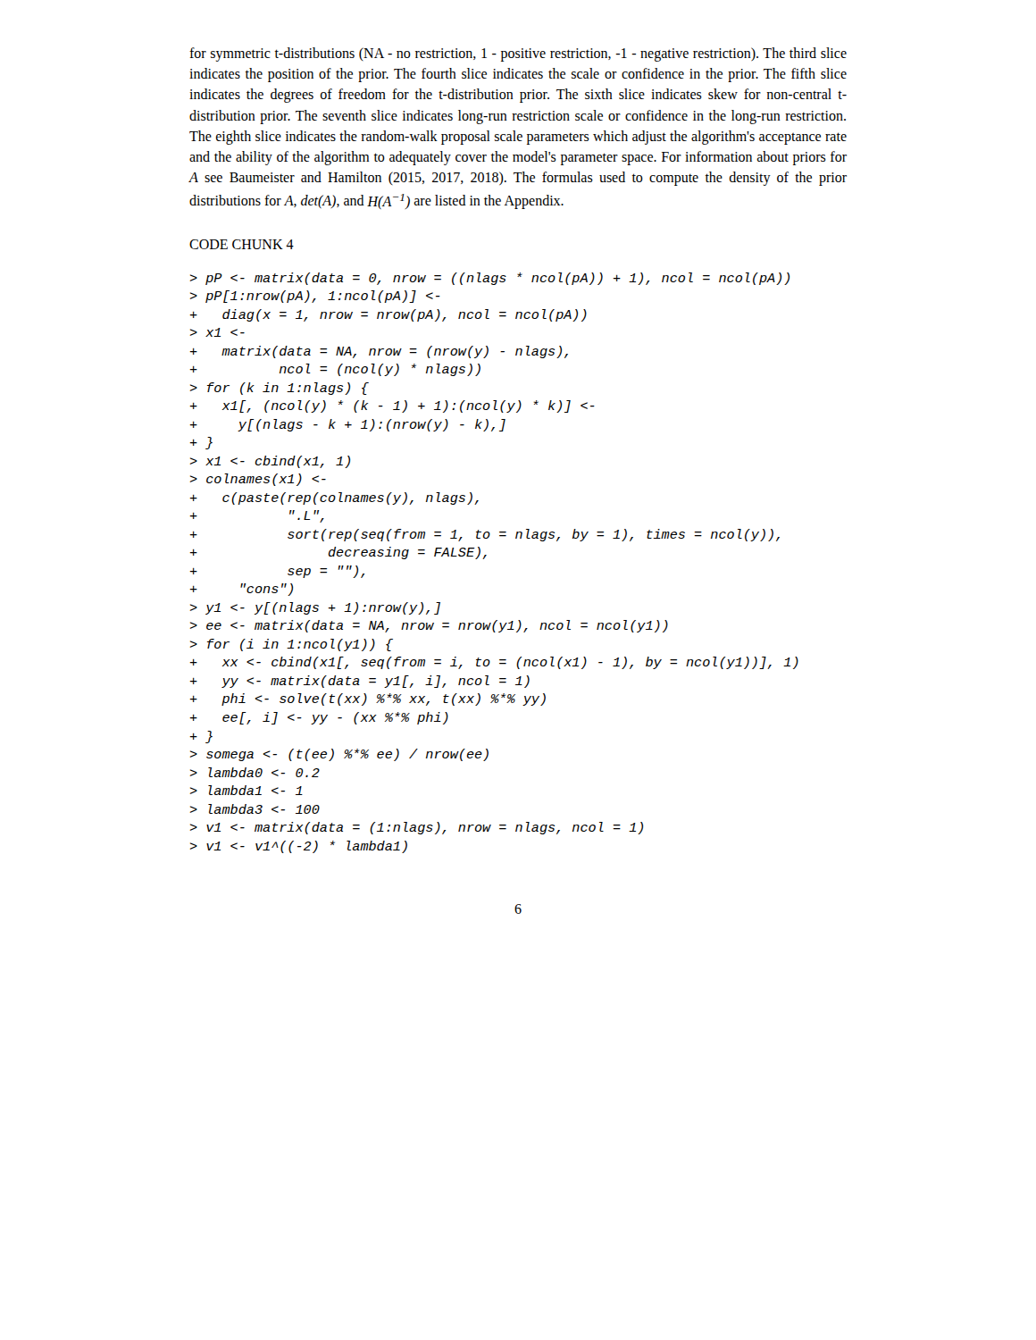for symmetric t-distributions (NA - no restriction, 1 - positive restriction, -1 - negative restriction). The third slice indicates the position of the prior. The fourth slice indicates the scale or confidence in the prior. The fifth slice indicates the degrees of freedom for the t-distribution prior. The sixth slice indicates skew for non-central t-distribution prior. The seventh slice indicates long-run restriction scale or confidence in the long-run restriction. The eighth slice indicates the random-walk proposal scale parameters which adjust the algorithm's acceptance rate and the ability of the algorithm to adequately cover the model's parameter space. For information about priors for A see Baumeister and Hamilton (2015, 2017, 2018). The formulas used to compute the density of the prior distributions for A, det(A), and H(A−1) are listed in the Appendix.
CODE CHUNK 4
> pP <- matrix(data = 0, nrow = ((nlags * ncol(pA)) + 1), ncol = ncol(pA))
> pP[1:nrow(pA), 1:ncol(pA)] <-
+   diag(x = 1, nrow = nrow(pA), ncol = ncol(pA))
> x1 <-
+   matrix(data = NA, nrow = (nrow(y) - nlags),
+          ncol = (ncol(y) * nlags))
> for (k in 1:nlags) {
+   x1[, (ncol(y) * (k - 1) + 1):(ncol(y) * k)] <-
+     y[(nlags - k + 1):(nrow(y) - k),]
+ }
> x1 <- cbind(x1, 1)
> colnames(x1) <-
+   c(paste(rep(colnames(y), nlags),
+           ".L",
+           sort(rep(seq(from = 1, to = nlags, by = 1), times = ncol(y)),
+                decreasing = FALSE),
+           sep = ""),
+     "cons")
> y1 <- y[(nlags + 1):nrow(y),]
> ee <- matrix(data = NA, nrow = nrow(y1), ncol = ncol(y1))
> for (i in 1:ncol(y1)) {
+   xx <- cbind(x1[, seq(from = i, to = (ncol(x1) - 1), by = ncol(y1))], 1)
+   yy <- matrix(data = y1[, i], ncol = 1)
+   phi <- solve(t(xx) %*% xx, t(xx) %*% yy)
+   ee[, i] <- yy - (xx %*% phi)
+ }
> somega <- (t(ee) %*% ee) / nrow(ee)
> lambda0 <- 0.2
> lambda1 <- 1
> lambda3 <- 100
> v1 <- matrix(data = (1:nlags), nrow = nlags, ncol = 1)
> v1 <- v1^((-2) * lambda1)
6